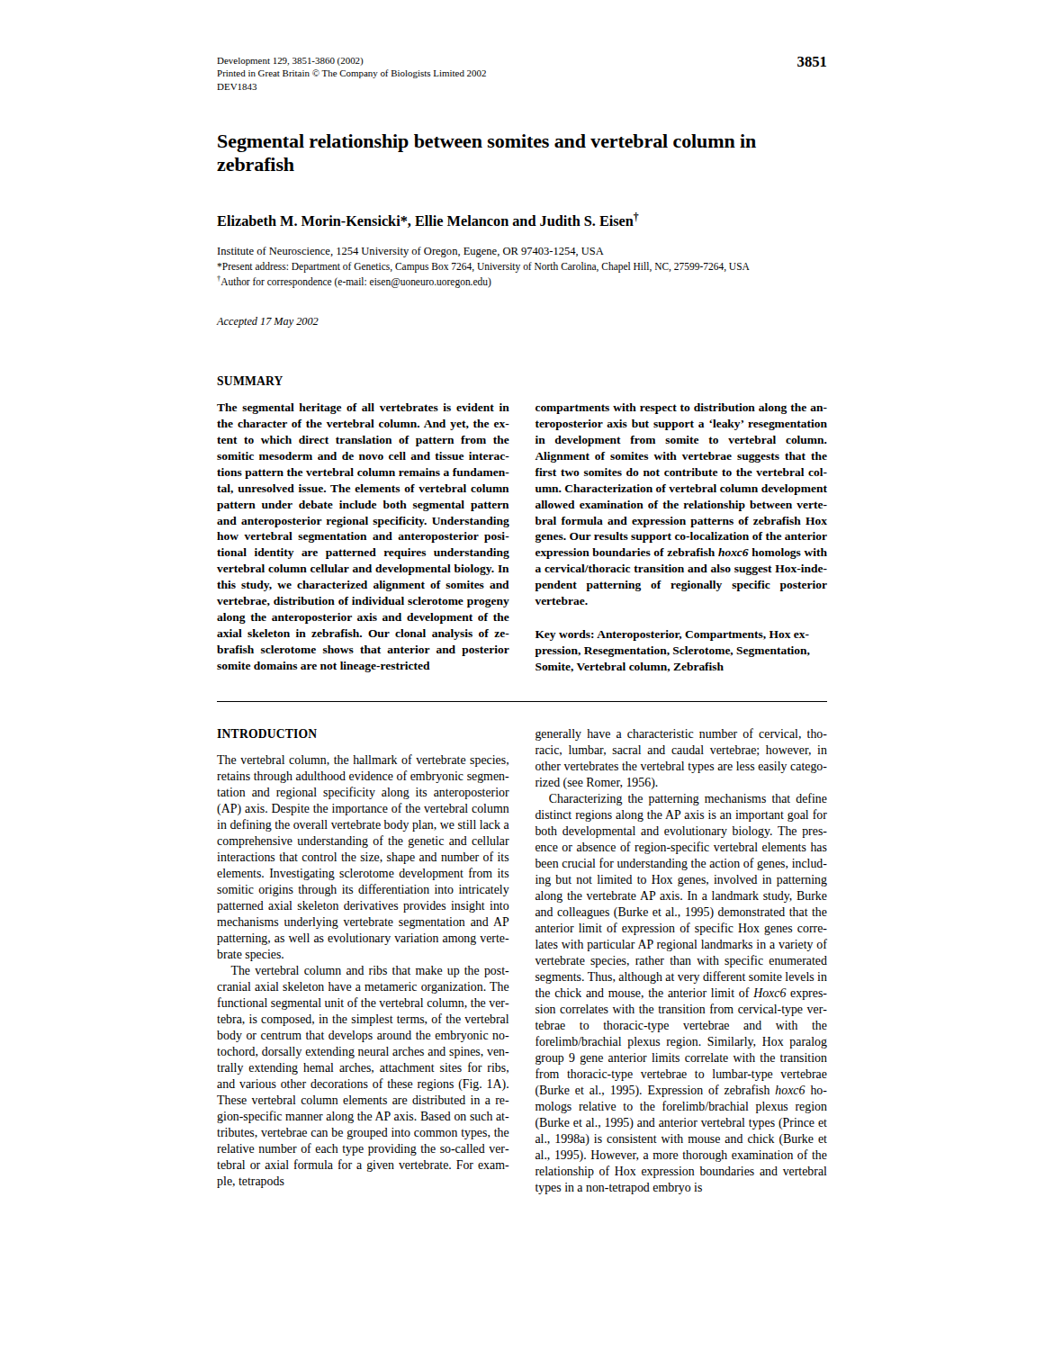Development 129, 3851-3860 (2002)
Printed in Great Britain © The Company of Biologists Limited 2002
DEV1843
3851
Segmental relationship between somites and vertebral column in zebrafish
Elizabeth M. Morin-Kensicki*, Ellie Melancon and Judith S. Eisen†
Institute of Neuroscience, 1254 University of Oregon, Eugene, OR 97403-1254, USA
*Present address: Department of Genetics, Campus Box 7264, University of North Carolina, Chapel Hill, NC, 27599-7264, USA
†Author for correspondence (e-mail: eisen@uoneuro.uoregon.edu)
Accepted 17 May 2002
SUMMARY
The segmental heritage of all vertebrates is evident in the character of the vertebral column. And yet, the extent to which direct translation of pattern from the somitic mesoderm and de novo cell and tissue interactions pattern the vertebral column remains a fundamental, unresolved issue. The elements of vertebral column pattern under debate include both segmental pattern and anteroposterior regional specificity. Understanding how vertebral segmentation and anteroposterior positional identity are patterned requires understanding vertebral column cellular and developmental biology. In this study, we characterized alignment of somites and vertebrae, distribution of individual sclerotome progeny along the anteroposterior axis and development of the axial skeleton in zebrafish. Our clonal analysis of zebrafish sclerotome shows that anterior and posterior somite domains are not lineage-restricted
compartments with respect to distribution along the anteroposterior axis but support a ‘leaky’ resegmentation in development from somite to vertebral column. Alignment of somites with vertebrae suggests that the first two somites do not contribute to the vertebral column. Characterization of vertebral column development allowed examination of the relationship between vertebral formula and expression patterns of zebrafish Hox genes. Our results support co-localization of the anterior expression boundaries of zebrafish hoxc6 homologs with a cervical/thoracic transition and also suggest Hox-independent patterning of regionally specific posterior vertebrae.
Key words: Anteroposterior, Compartments, Hox expression, Resegmentation, Sclerotome, Segmentation, Somite, Vertebral column, Zebrafish
INTRODUCTION
The vertebral column, the hallmark of vertebrate species, retains through adulthood evidence of embryonic segmentation and regional specificity along its anteroposterior (AP) axis. Despite the importance of the vertebral column in defining the overall vertebrate body plan, we still lack a comprehensive understanding of the genetic and cellular interactions that control the size, shape and number of its elements. Investigating sclerotome development from its somitic origins through its differentiation into intricately patterned axial skeleton derivatives provides insight into mechanisms underlying vertebrate segmentation and AP patterning, as well as evolutionary variation among vertebrate species.
The vertebral column and ribs that make up the post-cranial axial skeleton have a metameric organization. The functional segmental unit of the vertebral column, the vertebra, is composed, in the simplest terms, of the vertebral body or centrum that develops around the embryonic notochord, dorsally extending neural arches and spines, ventrally extending hemal arches, attachment sites for ribs, and various other decorations of these regions (Fig. 1A). These vertebral column elements are distributed in a region-specific manner along the AP axis. Based on such attributes, vertebrae can be grouped into common types, the relative number of each type providing the so-called vertebral or axial formula for a given vertebrate. For example, tetrapods
generally have a characteristic number of cervical, thoracic, lumbar, sacral and caudal vertebrae; however, in other vertebrates the vertebral types are less easily categorized (see Romer, 1956).
Characterizing the patterning mechanisms that define distinct regions along the AP axis is an important goal for both developmental and evolutionary biology. The presence or absence of region-specific vertebral elements has been crucial for understanding the action of genes, including but not limited to Hox genes, involved in patterning along the vertebrate AP axis. In a landmark study, Burke and colleagues (Burke et al., 1995) demonstrated that the anterior limit of expression of specific Hox genes correlates with particular AP regional landmarks in a variety of vertebrate species, rather than with specific enumerated segments. Thus, although at very different somite levels in the chick and mouse, the anterior limit of Hoxc6 expression correlates with the transition from cervical-type vertebrae to thoracic-type vertebrae and with the forelimb/brachial plexus region. Similarly, Hox paralog group 9 gene anterior limits correlate with the transition from thoracic-type vertebrae to lumbar-type vertebrae (Burke et al., 1995). Expression of zebrafish hoxc6 homologs relative to the forelimb/brachial plexus region (Burke et al., 1995) and anterior vertebral types (Prince et al., 1998a) is consistent with mouse and chick (Burke et al., 1995). However, a more thorough examination of the relationship of Hox expression boundaries and vertebral types in a non-tetrapod embryo is